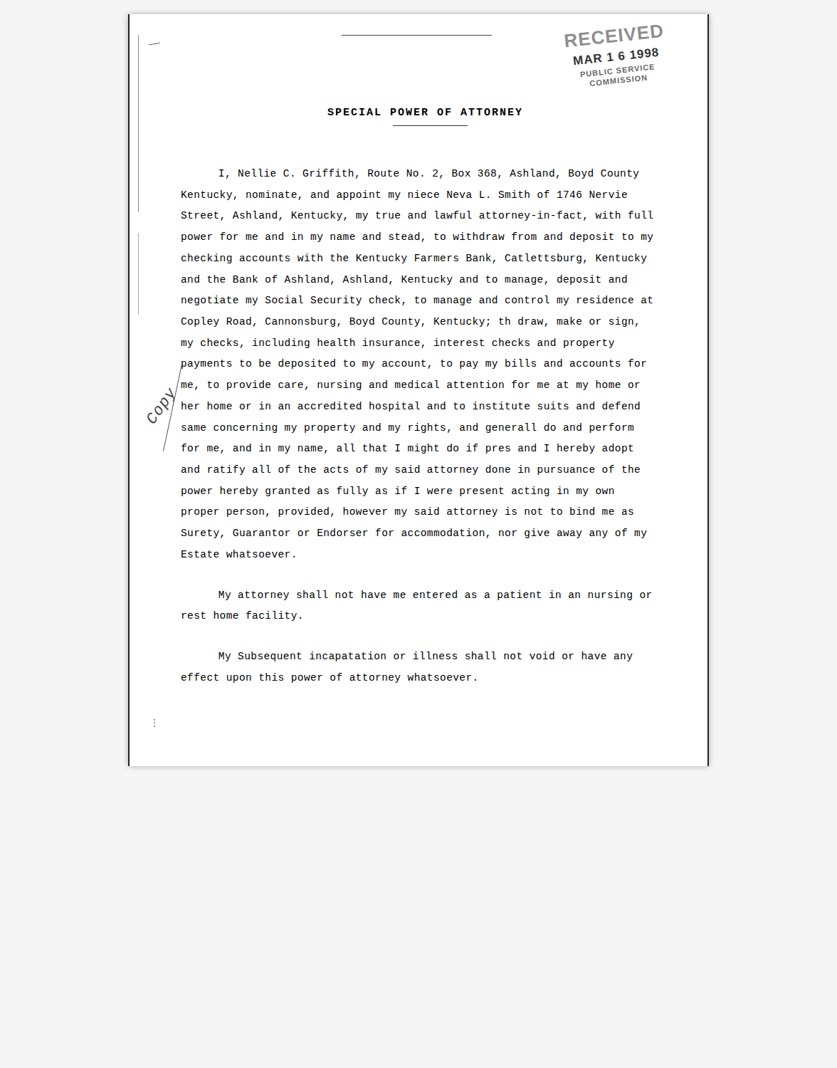——
RECEIVED
MAR 1 6 1998
PUBLIC SERVICE
COMMISSION
SPECIAL POWER OF ATTORNEY
Copy
I, Nellie C. Griffith, Route No. 2, Box 368, Ashland, Boyd County Kentucky, nominate, and appoint my niece Neva L. Smith of 1746 Nervie Street, Ashland, Kentucky, my true and lawful attorney-in-fact, with full power for me and in my name and stead, to withdraw from and deposit to my checking accounts with the Kentucky Farmers Bank, Catlettsburg, Kentucky and the Bank of Ashland, Ashland, Kentucky and to manage, deposit and negotiate my Social Security check, to manage and control my residence at Copley Road, Cannonsburg, Boyd County, Kentucky; th draw, make or sign, my checks, including health insurance, interest checks and property payments to be deposited to my account, to pay my bills and accounts for me, to provide care, nursing and medical attention for me at my home or her home or in an accredited hospital and to institute suits and defend same concerning my property and my rights, and generall do and perform for me, and in my name, all that I might do if pres and I hereby adopt and ratify all of the acts of my said attorney done in pursuance of the power hereby granted as fully as if I were present acting in my own proper person, provided, however my said attorney is not to bind me as Surety, Guarantor or Endorser for accommodation, nor give away any of my Estate whatsoever.
My attorney shall not have me entered as a patient in an nursing or rest home facility.
My Subsequent incapatation or illness shall not void or have any effect upon this power of attorney whatsoever.
⋮